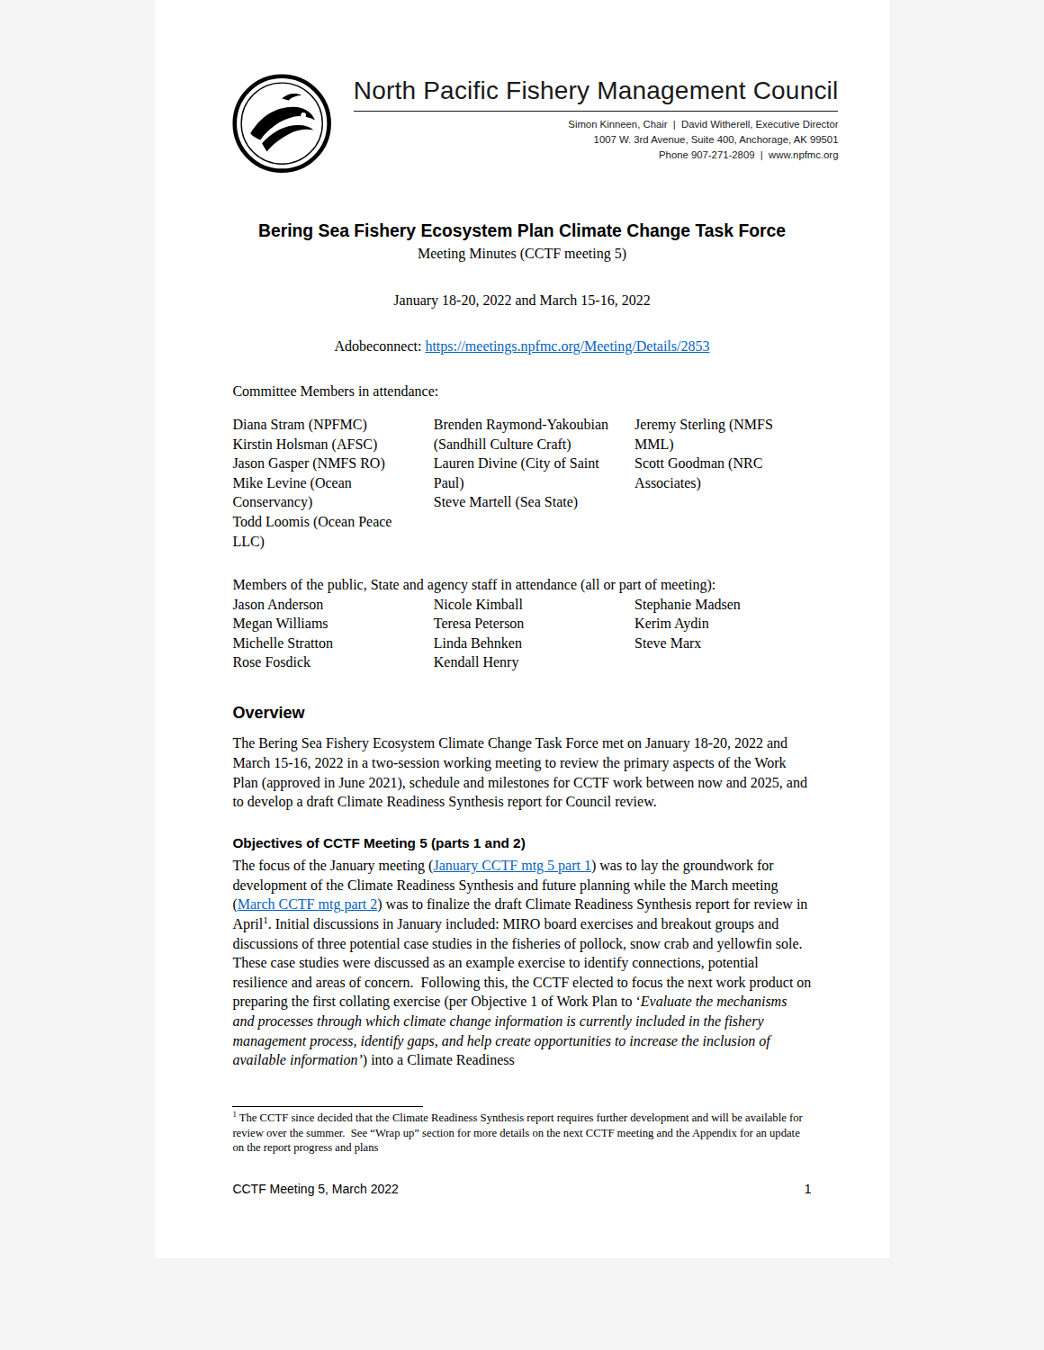North Pacific Fishery Management Council
Simon Kinneen, Chair | David Witherell, Executive Director
1007 W. 3rd Avenue, Suite 400, Anchorage, AK 99501
Phone 907-271-2809 | www.npfmc.org
Bering Sea Fishery Ecosystem Plan Climate Change Task Force
Meeting Minutes (CCTF meeting 5)
January 18-20, 2022 and March 15-16, 2022
Adobeconnect: https://meetings.npfmc.org/Meeting/Details/2853
Committee Members in attendance:
Diana Stram (NPFMC)
Kirstin Holsman (AFSC)
Jason Gasper (NMFS RO)
Mike Levine (Ocean Conservancy)
Todd Loomis (Ocean Peace LLC)
Brenden Raymond-Yakoubian (Sandhill Culture Craft)
Lauren Divine (City of Saint Paul)
Steve Martell (Sea State)
Jeremy Sterling (NMFS MML)
Scott Goodman (NRC Associates)
Members of the public, State and agency staff in attendance (all or part of meeting):
Jason Anderson
Megan Williams
Michelle Stratton
Rose Fosdick
Nicole Kimball
Teresa Peterson
Linda Behnken
Kendall Henry
Stephanie Madsen
Kerim Aydin
Steve Marx
Overview
The Bering Sea Fishery Ecosystem Climate Change Task Force met on January 18-20, 2022 and March 15-16, 2022 in a two-session working meeting to review the primary aspects of the Work Plan (approved in June 2021), schedule and milestones for CCTF work between now and 2025, and to develop a draft Climate Readiness Synthesis report for Council review.
Objectives of CCTF Meeting 5 (parts 1 and 2)
The focus of the January meeting (January CCTF mtg 5 part 1) was to lay the groundwork for development of the Climate Readiness Synthesis and future planning while the March meeting (March CCTF mtg part 2) was to finalize the draft Climate Readiness Synthesis report for review in April1. Initial discussions in January included: MIRO board exercises and breakout groups and discussions of three potential case studies in the fisheries of pollock, snow crab and yellowfin sole. These case studies were discussed as an example exercise to identify connections, potential resilience and areas of concern. Following this, the CCTF elected to focus the next work product on preparing the first collating exercise (per Objective 1 of Work Plan to ‘Evaluate the mechanisms and processes through which climate change information is currently included in the fishery management process, identify gaps, and help create opportunities to increase the inclusion of available information’) into a Climate Readiness
1 The CCTF since decided that the Climate Readiness Synthesis report requires further development and will be available for review over the summer. See “Wrap up” section for more details on the next CCTF meeting and the Appendix for an update on the report progress and plans
CCTF Meeting 5, March 2022
1